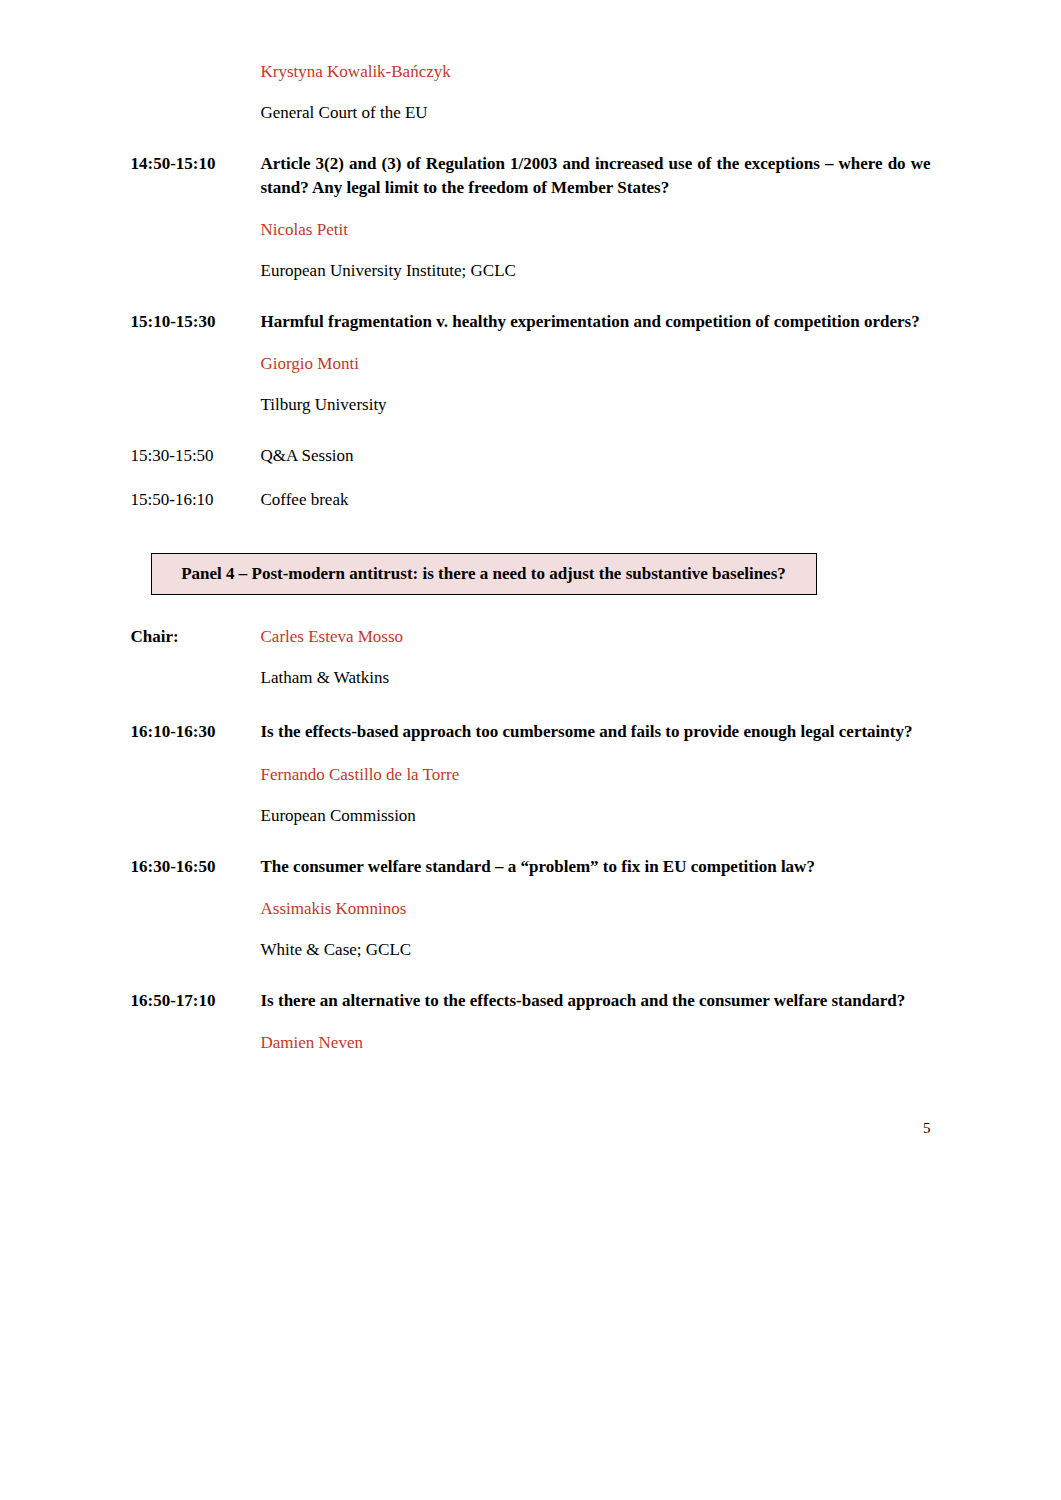Krystyna Kowalik-Bańczyk
General Court of the EU
14:50-15:10
Article 3(2) and (3) of Regulation 1/2003 and increased use of the exceptions – where do we stand? Any legal limit to the freedom of Member States?
Nicolas Petit
European University Institute; GCLC
15:10-15:30
Harmful fragmentation v. healthy experimentation and competition of competition orders?
Giorgio Monti
Tilburg University
15:30-15:50
Q&A Session
15:50-16:10
Coffee break
Panel 4 – Post-modern antitrust: is there a need to adjust the substantive baselines?
Chair:
Carles Esteva Mosso
Latham & Watkins
16:10-16:30
Is the effects-based approach too cumbersome and fails to provide enough legal certainty?
Fernando Castillo de la Torre
European Commission
16:30-16:50
The consumer welfare standard – a “problem” to fix in EU competition law?
Assimakis Komninos
White & Case; GCLC
16:50-17:10
Is there an alternative to the effects-based approach and the consumer welfare standard?
Damien Neven
5